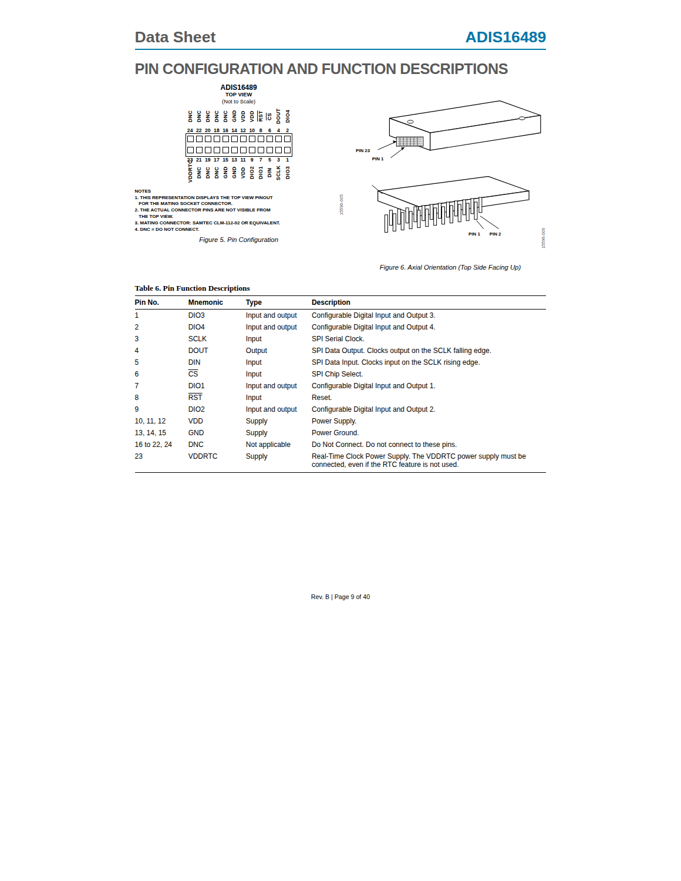Data Sheet
ADIS16489
PIN CONFIGURATION AND FUNCTION DESCRIPTIONS
ADIS16489
TOP VIEW
(Not to Scale)
| DNC | DNC | DNC | DNC | DNC | GND | VDD | VDD | RST | CS | DOUT | DIO4 |
| 24 | 22 | 20 | 18 | 16 | 14 | 12 | 10 | 8 | 6 | 4 | 2 |
| 23 | 21 | 19 | 17 | 15 | 13 | 11 | 9 | 7 | 5 | 3 | 1 |
| VDDRTC | DNC | DNC | DNC | GND | GND | VDD | DIO2 | DIO1 | DIN | SCLK | DIO3 |
NOTES
1. THIS REPRESENTATION DISPLAYS THE TOP VIEW PINOUT
FOR THE MATING SOCKET CONNECTOR.
2. THE ACTUAL CONNECTOR PINS ARE NOT VISIBLE FROM
THE TOP VIEW.
3. MATING CONNECTOR: SAMTEC CLM-112-02 OR EQUIVALENT.
4. DNC = DO NOT CONNECT.
15596-005
Figure 5. Pin Configuration
PIN 23 PIN 1 PIN 1 PIN 2
15596-006
Figure 6. Axial Orientation (Top Side Facing Up)
Table 6. Pin Function Descriptions
| Pin No. | Mnemonic | Type | Description |
| --- | --- | --- | --- |
| 1 | DIO3 | Input and output | Configurable Digital Input and Output 3. |
| 2 | DIO4 | Input and output | Configurable Digital Input and Output 4. |
| 3 | SCLK | Input | SPI Serial Clock. |
| 4 | DOUT | Output | SPI Data Output. Clocks output on the SCLK falling edge. |
| 5 | DIN | Input | SPI Data Input. Clocks input on the SCLK rising edge. |
| 6 | CS | Input | SPI Chip Select. |
| 7 | DIO1 | Input and output | Configurable Digital Input and Output 1. |
| 8 | RST | Input | Reset. |
| 9 | DIO2 | Input and output | Configurable Digital Input and Output 2. |
| 10, 11, 12 | VDD | Supply | Power Supply. |
| 13, 14, 15 | GND | Supply | Power Ground. |
| 16 to 22, 24 | DNC | Not applicable | Do Not Connect. Do not connect to these pins. |
| 23 | VDDRTC | Supply | Real-Time Clock Power Supply. The VDDRTC power supply must be connected, even if the RTC feature is not used. |
Rev. B | Page 9 of 40